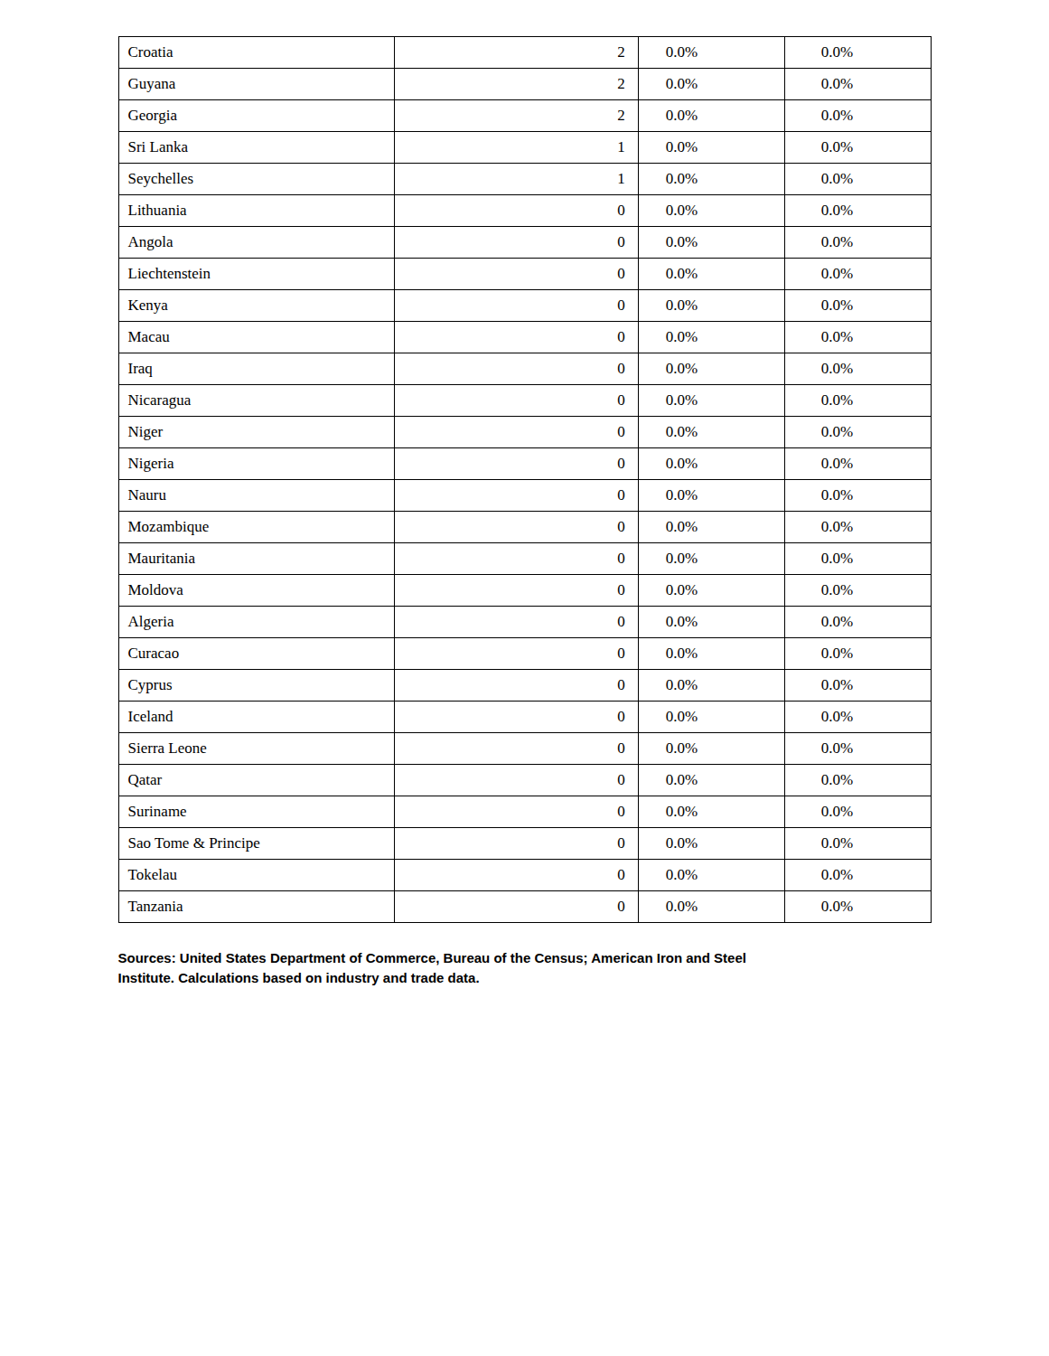| Croatia | 2 | 0.0% | 0.0% |
| Guyana | 2 | 0.0% | 0.0% |
| Georgia | 2 | 0.0% | 0.0% |
| Sri Lanka | 1 | 0.0% | 0.0% |
| Seychelles | 1 | 0.0% | 0.0% |
| Lithuania | 0 | 0.0% | 0.0% |
| Angola | 0 | 0.0% | 0.0% |
| Liechtenstein | 0 | 0.0% | 0.0% |
| Kenya | 0 | 0.0% | 0.0% |
| Macau | 0 | 0.0% | 0.0% |
| Iraq | 0 | 0.0% | 0.0% |
| Nicaragua | 0 | 0.0% | 0.0% |
| Niger | 0 | 0.0% | 0.0% |
| Nigeria | 0 | 0.0% | 0.0% |
| Nauru | 0 | 0.0% | 0.0% |
| Mozambique | 0 | 0.0% | 0.0% |
| Mauritania | 0 | 0.0% | 0.0% |
| Moldova | 0 | 0.0% | 0.0% |
| Algeria | 0 | 0.0% | 0.0% |
| Curacao | 0 | 0.0% | 0.0% |
| Cyprus | 0 | 0.0% | 0.0% |
| Iceland | 0 | 0.0% | 0.0% |
| Sierra Leone | 0 | 0.0% | 0.0% |
| Qatar | 0 | 0.0% | 0.0% |
| Suriname | 0 | 0.0% | 0.0% |
| Sao Tome & Principe | 0 | 0.0% | 0.0% |
| Tokelau | 0 | 0.0% | 0.0% |
| Tanzania | 0 | 0.0% | 0.0% |
Sources: United States Department of Commerce, Bureau of the Census; American Iron and Steel Institute. Calculations based on industry and trade data.